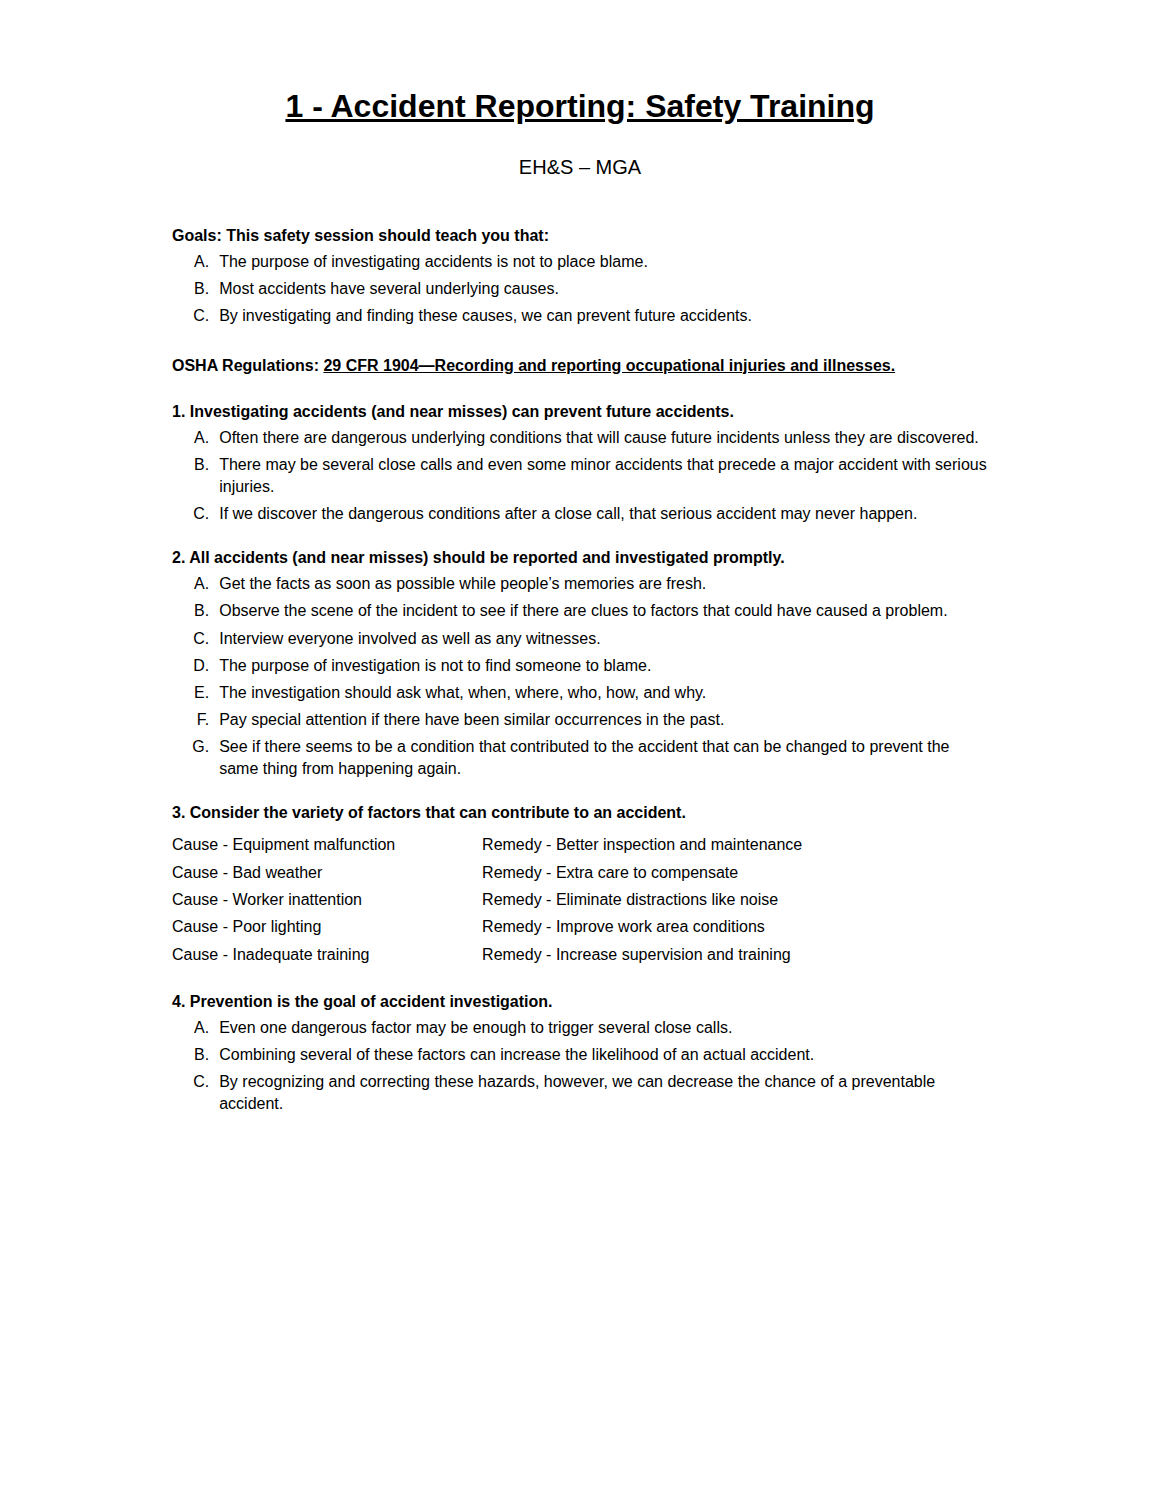1 - Accident Reporting: Safety Training
EH&S – MGA
Goals: This safety session should teach you that:
The purpose of investigating accidents is not to place blame.
Most accidents have several underlying causes.
By investigating and finding these causes, we can prevent future accidents.
OSHA Regulations: 29 CFR 1904—Recording and reporting occupational injuries and illnesses.
1. Investigating accidents (and near misses) can prevent future accidents.
Often there are dangerous underlying conditions that will cause future incidents unless they are discovered.
There may be several close calls and even some minor accidents that precede a major accident with serious injuries.
If we discover the dangerous conditions after a close call, that serious accident may never happen.
2. All accidents (and near misses) should be reported and investigated promptly.
Get the facts as soon as possible while people’s memories are fresh.
Observe the scene of the incident to see if there are clues to factors that could have caused a problem.
Interview everyone involved as well as any witnesses.
The purpose of investigation is not to find someone to blame.
The investigation should ask what, when, where, who, how, and why.
Pay special attention if there have been similar occurrences in the past.
See if there seems to be a condition that contributed to the accident that can be changed to prevent the same thing from happening again.
3. Consider the variety of factors that can contribute to an accident.
| Cause - Equipment malfunction | Remedy - Better inspection and maintenance |
| Cause - Bad weather | Remedy - Extra care to compensate |
| Cause - Worker inattention | Remedy - Eliminate distractions like noise |
| Cause - Poor lighting | Remedy - Improve work area conditions |
| Cause - Inadequate training | Remedy - Increase supervision and training |
4. Prevention is the goal of accident investigation.
Even one dangerous factor may be enough to trigger several close calls.
Combining several of these factors can increase the likelihood of an actual accident.
By recognizing and correcting these hazards, however, we can decrease the chance of a preventable accident.